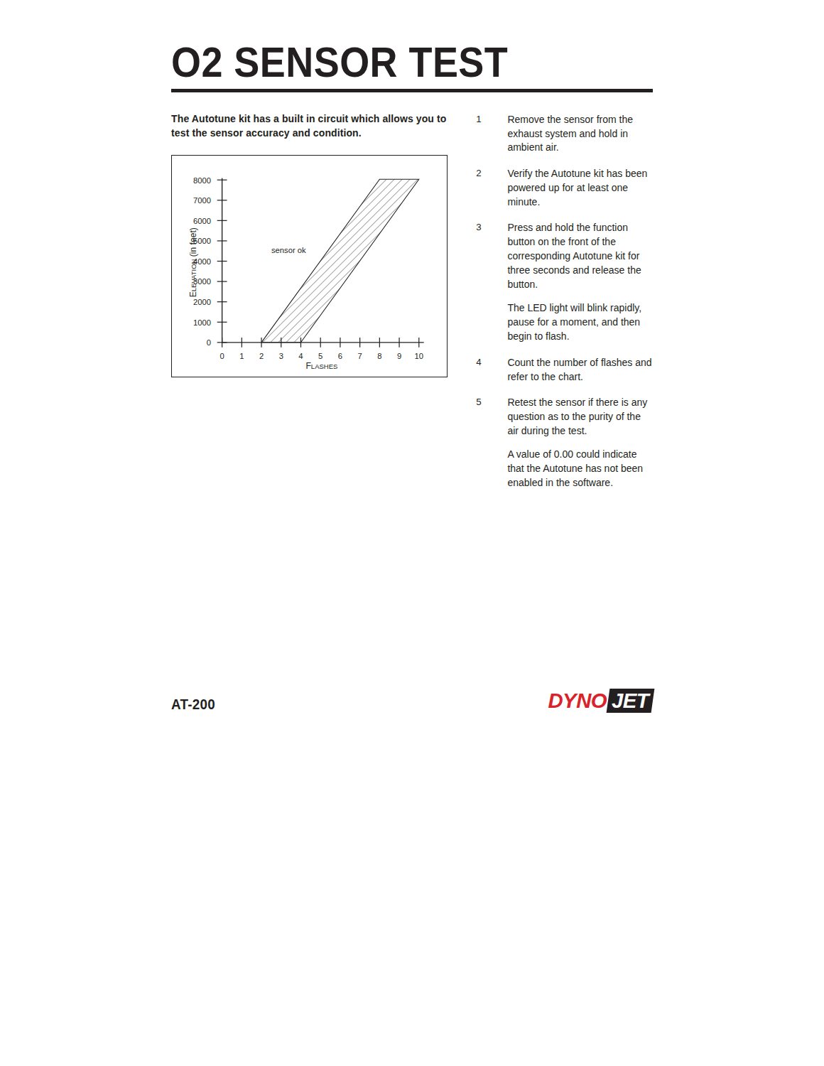O2 Sensor Test
The Autotune kit has a built in circuit which allows you to test the sensor accuracy and condition.
Axis mapping: x: flashes 0..10 -> px 70..390 (32 px per flash) y: elevation 0..8800 -> px 285..20 0 1000 2000 3000 4000 5000 6000 7000 8000 0 1 2 3 4 5 6 7 8 9 10 ELEVATION (in feet) FLASHES sensor ok
Remove the sensor from the exhaust system and hold in ambient air.
Verify the Autotune kit has been powered up for at least one minute.
Press and hold the function button on the front of the corresponding Autotune kit for three seconds and release the button.
The LED light will blink rapidly, pause for a moment, and then begin to flash.
Count the number of flashes and refer to the chart.
Retest the sensor if there is any question as to the purity of the air during the test.
A value of 0.00 could indicate that the Autotune has not been enabled in the software.
AT-200
DYNO JET